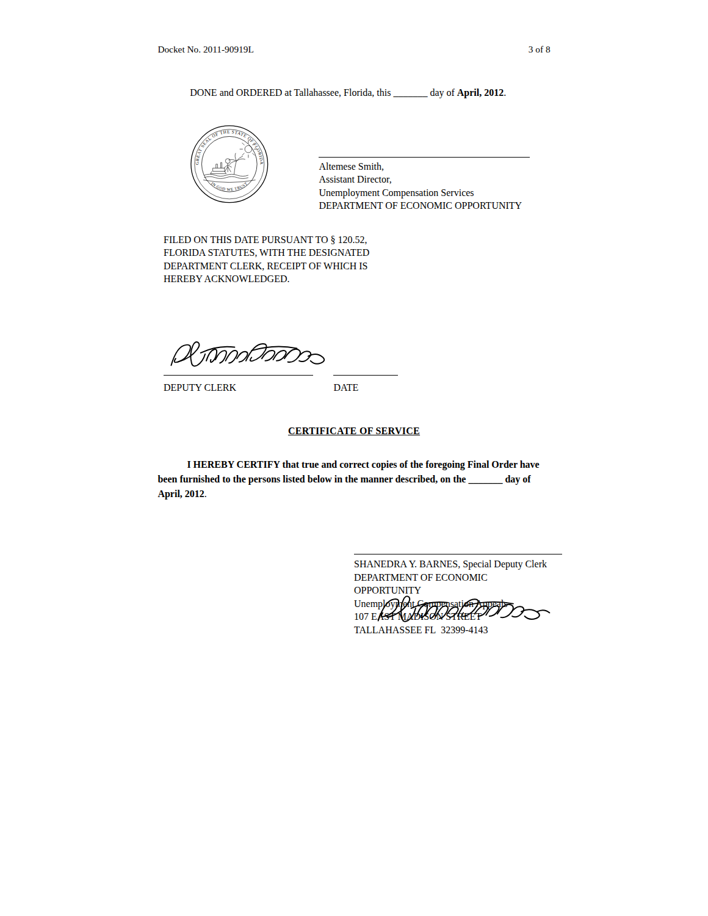Docket No. 2011-90919L
3 of 8
DONE and ORDERED at Tallahassee, Florida, this _______ day of April, 2012.
GREAT SEAL OF THE STATE OF FLORIDA IN GOD WE TRUST
Altemese Smith,
Assistant Director,
Unemployment Compensation Services
DEPARTMENT OF ECONOMIC OPPORTUNITY
FILED ON THIS DATE PURSUANT TO § 120.52,
FLORIDA STATUTES, WITH THE DESIGNATED
DEPARTMENT CLERK, RECEIPT OF WHICH IS
HEREBY ACKNOWLEDGED.
DEPUTY CLERK
DATE
CERTIFICATE OF SERVICE
I HEREBY CERTIFY that true and correct copies of the foregoing Final Order have been furnished to the persons listed below in the manner described, on the _______ day of April, 2012.
SHANEDRA Y. BARNES, Special Deputy Clerk
DEPARTMENT OF ECONOMIC
OPPORTUNITY
Unemployment Compensation Appeals
107 EAST MADISON STREET
TALLAHASSEE FL 32399-4143